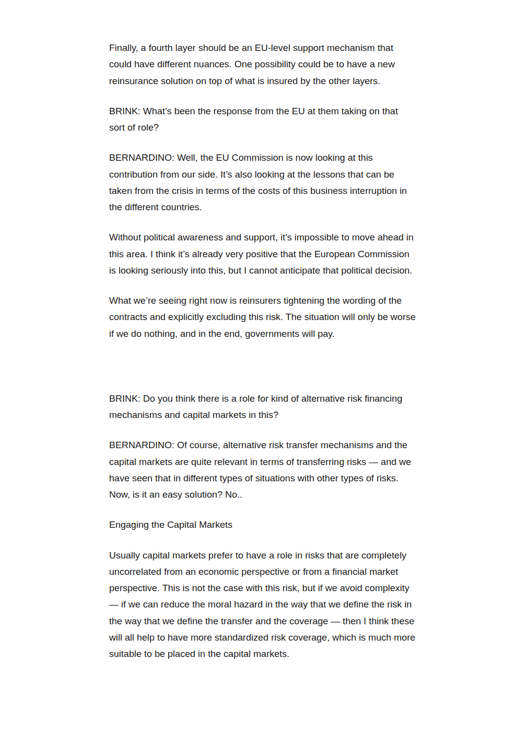Finally, a fourth layer should be an EU-level support mechanism that could have different nuances. One possibility could be to have a new reinsurance solution on top of what is insured by the other layers.
BRINK: What’s been the response from the EU at them taking on that sort of role?
BERNARDINO: Well, the EU Commission is now looking at this contribution from our side. It’s also looking at the lessons that can be taken from the crisis in terms of the costs of this business interruption in the different countries.
Without political awareness and support, it’s impossible to move ahead in this area. I think it’s already very positive that the European Commission is looking seriously into this, but I cannot anticipate that political decision.
What we’re seeing right now is reinsurers tightening the wording of the contracts and explicitly excluding this risk. The situation will only be worse if we do nothing, and in the end, governments will pay.
BRINK: Do you think there is a role for kind of alternative risk financing mechanisms and capital markets in this?
BERNARDINO: Of course, alternative risk transfer mechanisms and the capital markets are quite relevant in terms of transferring risks — and we have seen that in different types of situations with other types of risks. Now, is it an easy solution? No..
Engaging the Capital Markets
Usually capital markets prefer to have a role in risks that are completely uncorrelated from an economic perspective or from a financial market perspective. This is not the case with this risk, but if we avoid complexity — if we can reduce the moral hazard in the way that we define the risk in the way that we define the transfer and the coverage — then I think these will all help to have more standardized risk coverage, which is much more suitable to be placed in the capital markets.